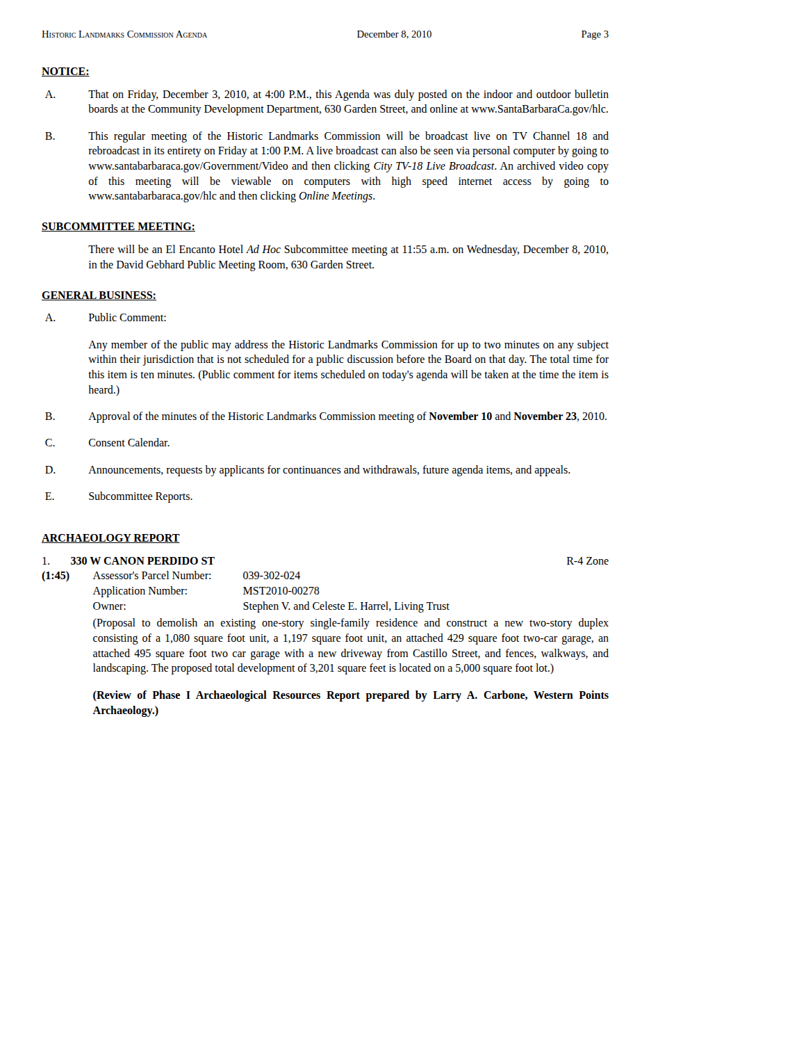Historic Landmarks Commission Agenda December 8, 2010 Page 3
NOTICE:
A.
That on Friday, December 3, 2010, at 4:00 P.M., this Agenda was duly posted on the indoor and outdoor bulletin boards at the Community Development Department, 630 Garden Street, and online at www.SantaBarbaraCa.gov/hlc.
B.
This regular meeting of the Historic Landmarks Commission will be broadcast live on TV Channel 18 and rebroadcast in its entirety on Friday at 1:00 P.M. A live broadcast can also be seen via personal computer by going to www.santabarbaraca.gov/Government/Video and then clicking City TV-18 Live Broadcast. An archived video copy of this meeting will be viewable on computers with high speed internet access by going to www.santabarbaraca.gov/hlc and then clicking Online Meetings.
SUBCOMMITTEE MEETING:
There will be an El Encanto Hotel Ad Hoc Subcommittee meeting at 11:55 a.m. on Wednesday, December 8, 2010, in the David Gebhard Public Meeting Room, 630 Garden Street.
GENERAL BUSINESS:
A.
Public Comment:
Any member of the public may address the Historic Landmarks Commission for up to two minutes on any subject within their jurisdiction that is not scheduled for a public discussion before the Board on that day. The total time for this item is ten minutes. (Public comment for items scheduled on today's agenda will be taken at the time the item is heard.)
B.
Approval of the minutes of the Historic Landmarks Commission meeting of November 10 and November 23, 2010.
C.
Consent Calendar.
D.
Announcements, requests by applicants for continuances and withdrawals, future agenda items, and appeals.
E.
Subcommittee Reports.
ARCHAEOLOGY REPORT
1. 330 W CANON PERDIDO ST R-4 Zone
(1:45) Assessor's Parcel Number: 039-302-024 Application Number: MST2010-00278 Owner: Stephen V. and Celeste E. Harrel, Living Trust
(Proposal to demolish an existing one-story single-family residence and construct a new two-story duplex consisting of a 1,080 square foot unit, a 1,197 square foot unit, an attached 429 square foot two-car garage, an attached 495 square foot two car garage with a new driveway from Castillo Street, and fences, walkways, and landscaping. The proposed total development of 3,201 square feet is located on a 5,000 square foot lot.)
(Review of Phase I Archaeological Resources Report prepared by Larry A. Carbone, Western Points Archaeology.)